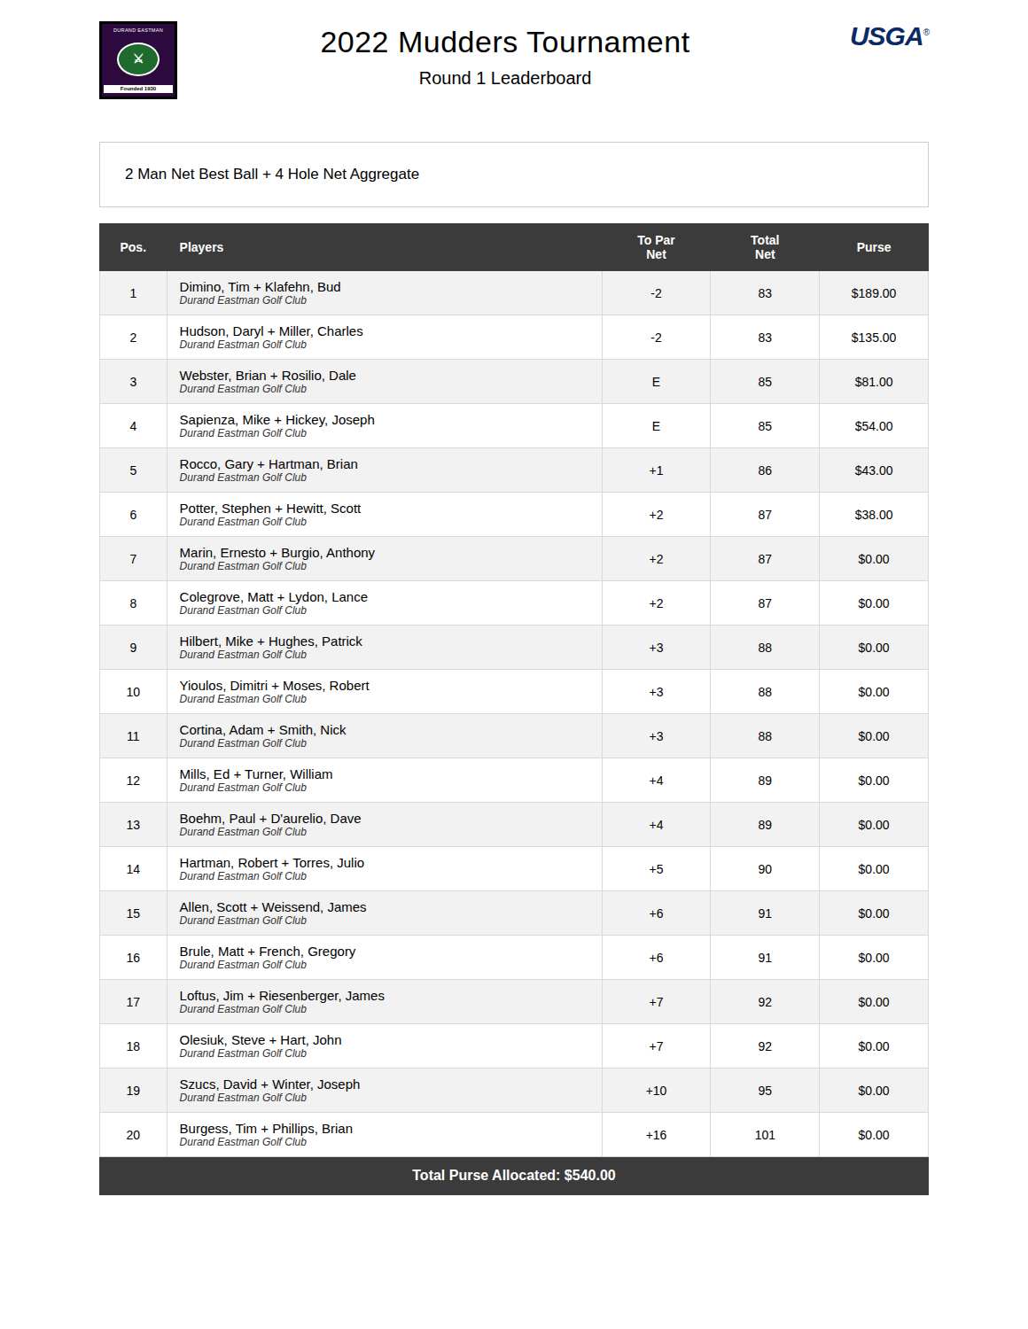Durand Eastman
⚔
Founded 1930
2022 Mudders Tournament
Round 1 Leaderboard
USGA®
2 Man Net Best Ball + 4 Hole Net Aggregate
| Pos. | Players | To Par Net | Total Net | Purse |
| --- | --- | --- | --- | --- |
| 1 | Dimino, Tim + Klafehn, Bud Durand Eastman Golf Club | -2 | 83 | $189.00 |
| 2 | Hudson, Daryl + Miller, Charles Durand Eastman Golf Club | -2 | 83 | $135.00 |
| 3 | Webster, Brian + Rosilio, Dale Durand Eastman Golf Club | E | 85 | $81.00 |
| 4 | Sapienza, Mike + Hickey, Joseph Durand Eastman Golf Club | E | 85 | $54.00 |
| 5 | Rocco, Gary + Hartman, Brian Durand Eastman Golf Club | +1 | 86 | $43.00 |
| 6 | Potter, Stephen + Hewitt, Scott Durand Eastman Golf Club | +2 | 87 | $38.00 |
| 7 | Marin, Ernesto + Burgio, Anthony Durand Eastman Golf Club | +2 | 87 | $0.00 |
| 8 | Colegrove, Matt + Lydon, Lance Durand Eastman Golf Club | +2 | 87 | $0.00 |
| 9 | Hilbert, Mike + Hughes, Patrick Durand Eastman Golf Club | +3 | 88 | $0.00 |
| 10 | Yioulos, Dimitri + Moses, Robert Durand Eastman Golf Club | +3 | 88 | $0.00 |
| 11 | Cortina, Adam + Smith, Nick Durand Eastman Golf Club | +3 | 88 | $0.00 |
| 12 | Mills, Ed + Turner, William Durand Eastman Golf Club | +4 | 89 | $0.00 |
| 13 | Boehm, Paul + D'aurelio, Dave Durand Eastman Golf Club | +4 | 89 | $0.00 |
| 14 | Hartman, Robert + Torres, Julio Durand Eastman Golf Club | +5 | 90 | $0.00 |
| 15 | Allen, Scott + Weissend, James Durand Eastman Golf Club | +6 | 91 | $0.00 |
| 16 | Brule, Matt + French, Gregory Durand Eastman Golf Club | +6 | 91 | $0.00 |
| 17 | Loftus, Jim + Riesenberger, James Durand Eastman Golf Club | +7 | 92 | $0.00 |
| 18 | Olesiuk, Steve + Hart, John Durand Eastman Golf Club | +7 | 92 | $0.00 |
| 19 | Szucs, David + Winter, Joseph Durand Eastman Golf Club | +10 | 95 | $0.00 |
| 20 | Burgess, Tim + Phillips, Brian Durand Eastman Golf Club | +16 | 101 | $0.00 |
| Total Purse Allocated: $540.00 |